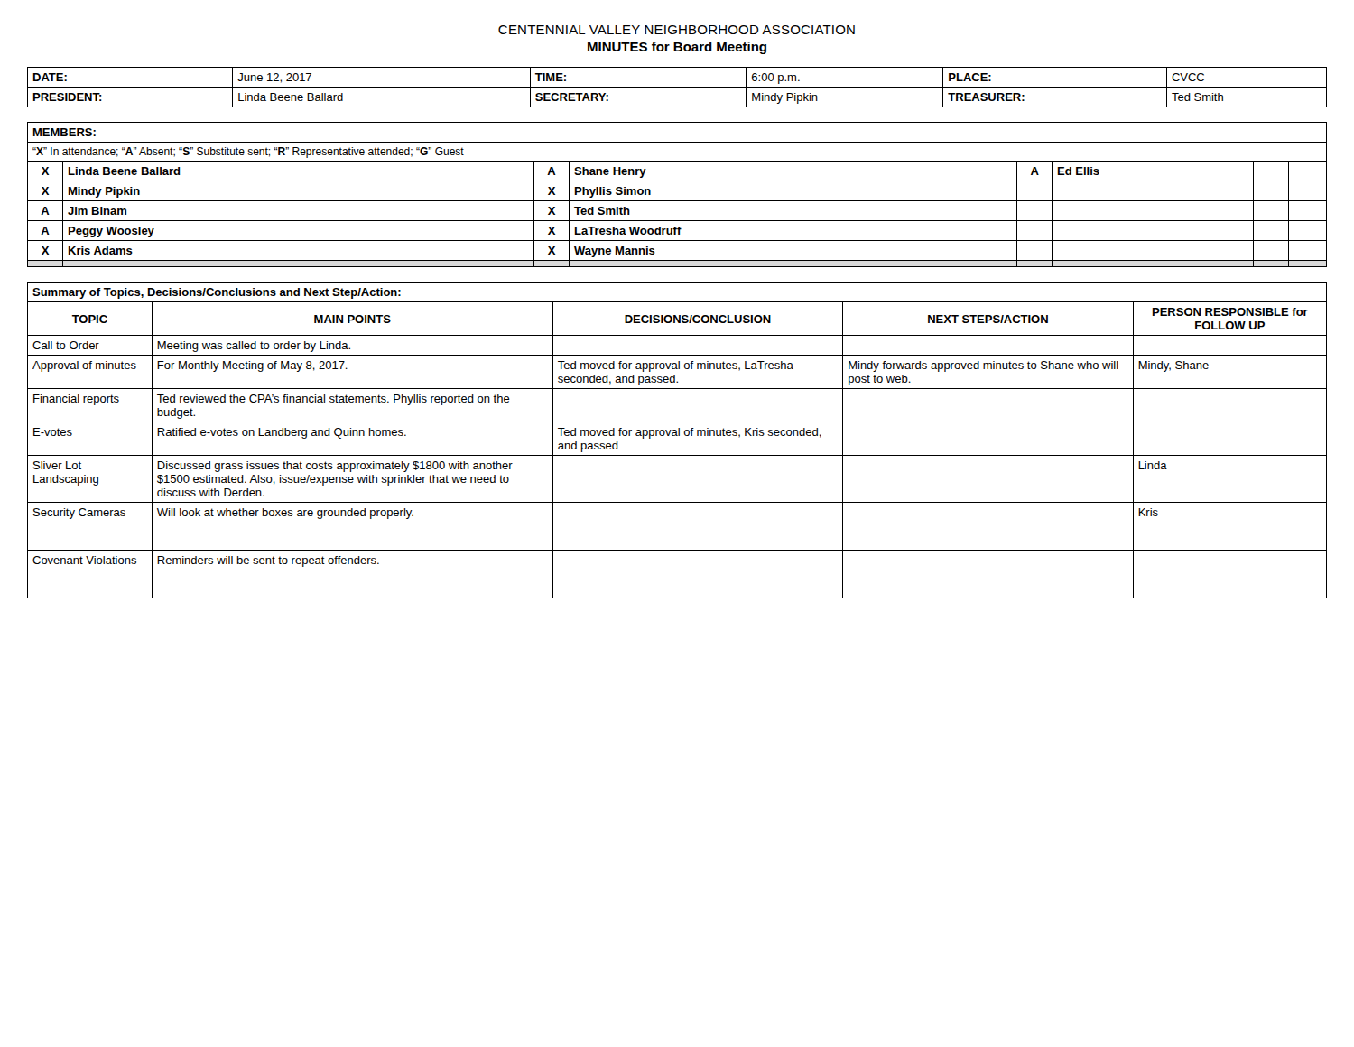CENTENNIAL VALLEY NEIGHBORHOOD ASSOCIATION
MINUTES for Board Meeting
| DATE: | June 12, 2017 | TIME: | 6:00 p.m. | PLACE: | CVCC |
| PRESIDENT: | Linda Beene Ballard | SECRETARY: | Mindy Pipkin | TREASURER: | Ted Smith |
| MEMBERS: |
| “ X ” In attendance; “ A ” Absent; “ S ” Substitute sent; “ R ” Representative attended; “ G ” Guest |
| X | Linda Beene Ballard | A | Shane Henry | A | Ed Ellis | | |
| X | Mindy Pipkin | X | Phyllis Simon | | | | |
| A | Jim Binam | X | Ted Smith | | | | |
| A | Peggy Woosley | X | LaTresha Woodruff | | | | |
| X | Kris Adams | X | Wayne Mannis | | | | |
| Summary of Topics, Decisions/Conclusions and Next Step/Action: |
| TOPIC | MAIN POINTS | DECISIONS/CONCLUSION | NEXT STEPS/ACTION | PERSON RESPONSIBLE for FOLLOW UP |
| Call to Order | Meeting was called to order by Linda. | | | |
| Approval of minutes | For Monthly Meeting of May 8, 2017. | Ted moved for approval of minutes, LaTresha seconded, and passed. | Mindy forwards approved minutes to Shane who will post to web. | Mindy, Shane |
| Financial reports | Ted reviewed the CPA’s financial statements. Phyllis reported on the budget. | | | |
| E-votes | Ratified e-votes on Landberg and Quinn homes. | Ted moved for approval of minutes, Kris seconded, and passed | | |
| Sliver Lot Landscaping | Discussed grass issues that costs approximately $1800 with another $1500 estimated. Also, issue/expense with sprinkler that we need to discuss with Derden. | | | Linda |
| Security Cameras | Will look at whether boxes are grounded properly. | | | Kris |
| Covenant Violations | Reminders will be sent to repeat offenders. | | | |